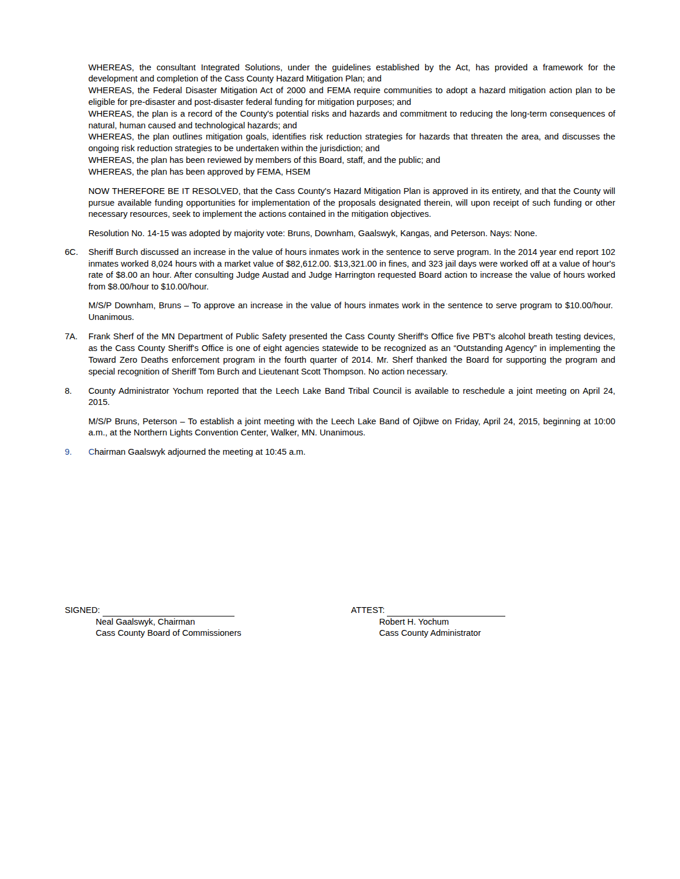WHEREAS, the consultant Integrated Solutions, under the guidelines established by the Act, has provided a framework for the development and completion of the Cass County Hazard Mitigation Plan; and
WHEREAS, the Federal Disaster Mitigation Act of 2000 and FEMA require communities to adopt a hazard mitigation action plan to be eligible for pre-disaster and post-disaster federal funding for mitigation purposes; and
WHEREAS, the plan is a record of the County's potential risks and hazards and commitment to reducing the long-term consequences of natural, human caused and technological hazards; and
WHEREAS, the plan outlines mitigation goals, identifies risk reduction strategies for hazards that threaten the area, and discusses the ongoing risk reduction strategies to be undertaken within the jurisdiction; and
WHEREAS, the plan has been reviewed by members of this Board, staff, and the public; and
WHEREAS, the plan has been approved by FEMA, HSEM
NOW THEREFORE BE IT RESOLVED, that the Cass County's Hazard Mitigation Plan is approved in its entirety, and that the County will pursue available funding opportunities for implementation of the proposals designated therein, will upon receipt of such funding or other necessary resources, seek to implement the actions contained in the mitigation objectives.
Resolution No. 14-15 was adopted by majority vote: Bruns, Downham, Gaalswyk, Kangas, and Peterson. Nays: None.
6C.
Sheriff Burch discussed an increase in the value of hours inmates work in the sentence to serve program. In the 2014 year end report 102 inmates worked 8,024 hours with a market value of $82,612.00. $13,321.00 in fines, and 323 jail days were worked off at a value of hour's rate of $8.00 an hour. After consulting Judge Austad and Judge Harrington requested Board action to increase the value of hours worked from $8.00/hour to $10.00/hour.
M/S/P Downham, Bruns – To approve an increase in the value of hours inmates work in the sentence to serve program to $10.00/hour. Unanimous.
7A.
Frank Sherf of the MN Department of Public Safety presented the Cass County Sheriff's Office five PBT's alcohol breath testing devices, as the Cass County Sheriff's Office is one of eight agencies statewide to be recognized as an “Outstanding Agency” in implementing the Toward Zero Deaths enforcement program in the fourth quarter of 2014. Mr. Sherf thanked the Board for supporting the program and special recognition of Sheriff Tom Burch and Lieutenant Scott Thompson. No action necessary.
8.
County Administrator Yochum reported that the Leech Lake Band Tribal Council is available to reschedule a joint meeting on April 24, 2015.
M/S/P Bruns, Peterson – To establish a joint meeting with the Leech Lake Band of Ojibwe on Friday, April 24, 2015, beginning at 10:00 a.m., at the Northern Lights Convention Center, Walker, MN. Unanimous.
9.
Chairman Gaalswyk adjourned the meeting at 10:45 a.m.
| SIGNED: | ATTEST: |
| Neal Gaalswyk, Chairman Cass County Board of Commissioners | Robert H. Yochum Cass County Administrator |